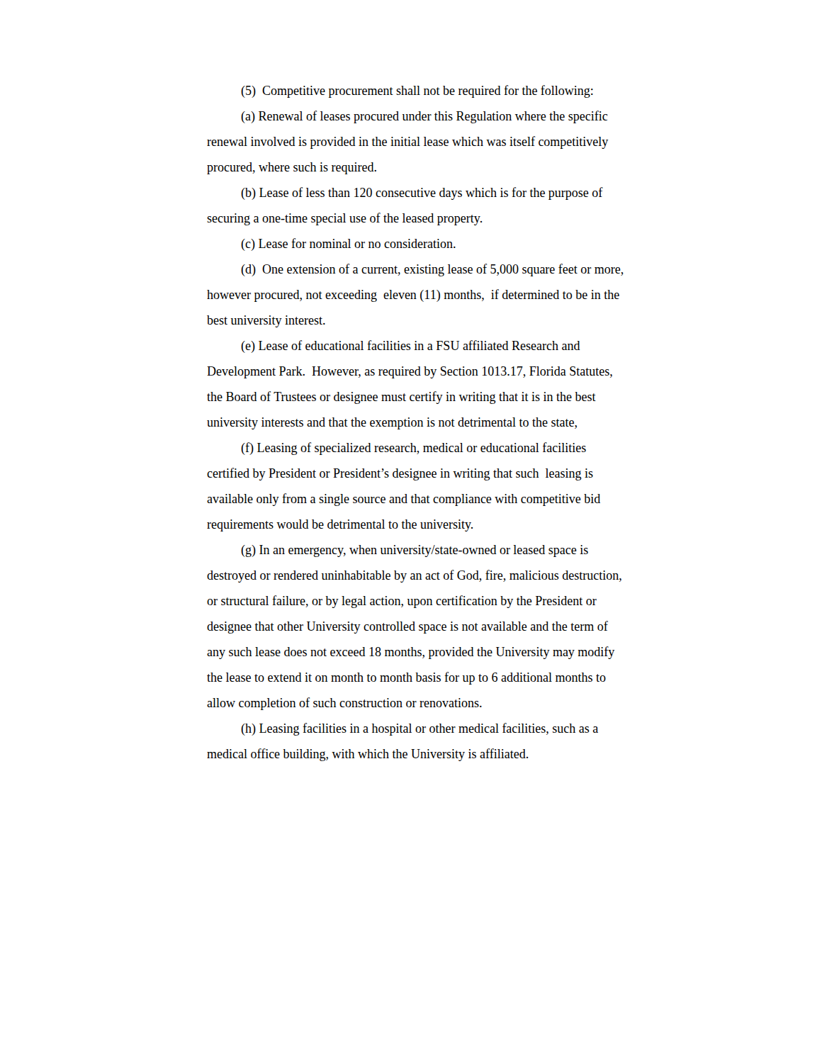(5) Competitive procurement shall not be required for the following:
(a) Renewal of leases procured under this Regulation where the specific renewal involved is provided in the initial lease which was itself competitively procured, where such is required.
(b) Lease of less than 120 consecutive days which is for the purpose of securing a one-time special use of the leased property.
(c) Lease for nominal or no consideration.
(d) One extension of a current, existing lease of 5,000 square feet or more, however procured, not exceeding eleven (11) months, if determined to be in the best university interest.
(e) Lease of educational facilities in a FSU affiliated Research and Development Park. However, as required by Section 1013.17, Florida Statutes, the Board of Trustees or designee must certify in writing that it is in the best university interests and that the exemption is not detrimental to the state,
(f) Leasing of specialized research, medical or educational facilities certified by President or President’s designee in writing that such leasing is available only from a single source and that compliance with competitive bid requirements would be detrimental to the university.
(g) In an emergency, when university/state-owned or leased space is destroyed or rendered uninhabitable by an act of God, fire, malicious destruction, or structural failure, or by legal action, upon certification by the President or designee that other University controlled space is not available and the term of any such lease does not exceed 18 months, provided the University may modify the lease to extend it on month to month basis for up to 6 additional months to allow completion of such construction or renovations.
(h) Leasing facilities in a hospital or other medical facilities, such as a medical office building, with which the University is affiliated.